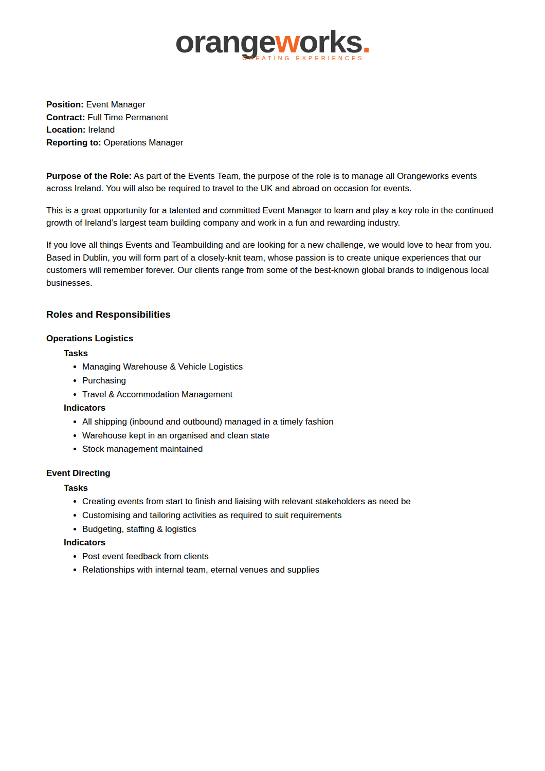orangeworks.
CREATING EXPERIENCES
Position: Event Manager
Contract: Full Time Permanent
Location: Ireland
Reporting to: Operations Manager
Purpose of the Role: As part of the Events Team, the purpose of the role is to manage all Orangeworks events across Ireland. You will also be required to travel to the UK and abroad on occasion for events.
This is a great opportunity for a talented and committed Event Manager to learn and play a key role in the continued growth of Ireland’s largest team building company and work in a fun and rewarding industry.
If you love all things Events and Teambuilding and are looking for a new challenge, we would love to hear from you. Based in Dublin, you will form part of a closely-knit team, whose passion is to create unique experiences that our customers will remember forever. Our clients range from some of the best-known global brands to indigenous local businesses.
Roles and Responsibilities
Operations Logistics
Tasks
Managing Warehouse & Vehicle Logistics
Purchasing
Travel & Accommodation Management
Indicators
All shipping (inbound and outbound) managed in a timely fashion
Warehouse kept in an organised and clean state
Stock management maintained
Event Directing
Tasks
Creating events from start to finish and liaising with relevant stakeholders as need be
Customising and tailoring activities as required to suit requirements
Budgeting, staffing & logistics
Indicators
Post event feedback from clients
Relationships with internal team, eternal venues and supplies